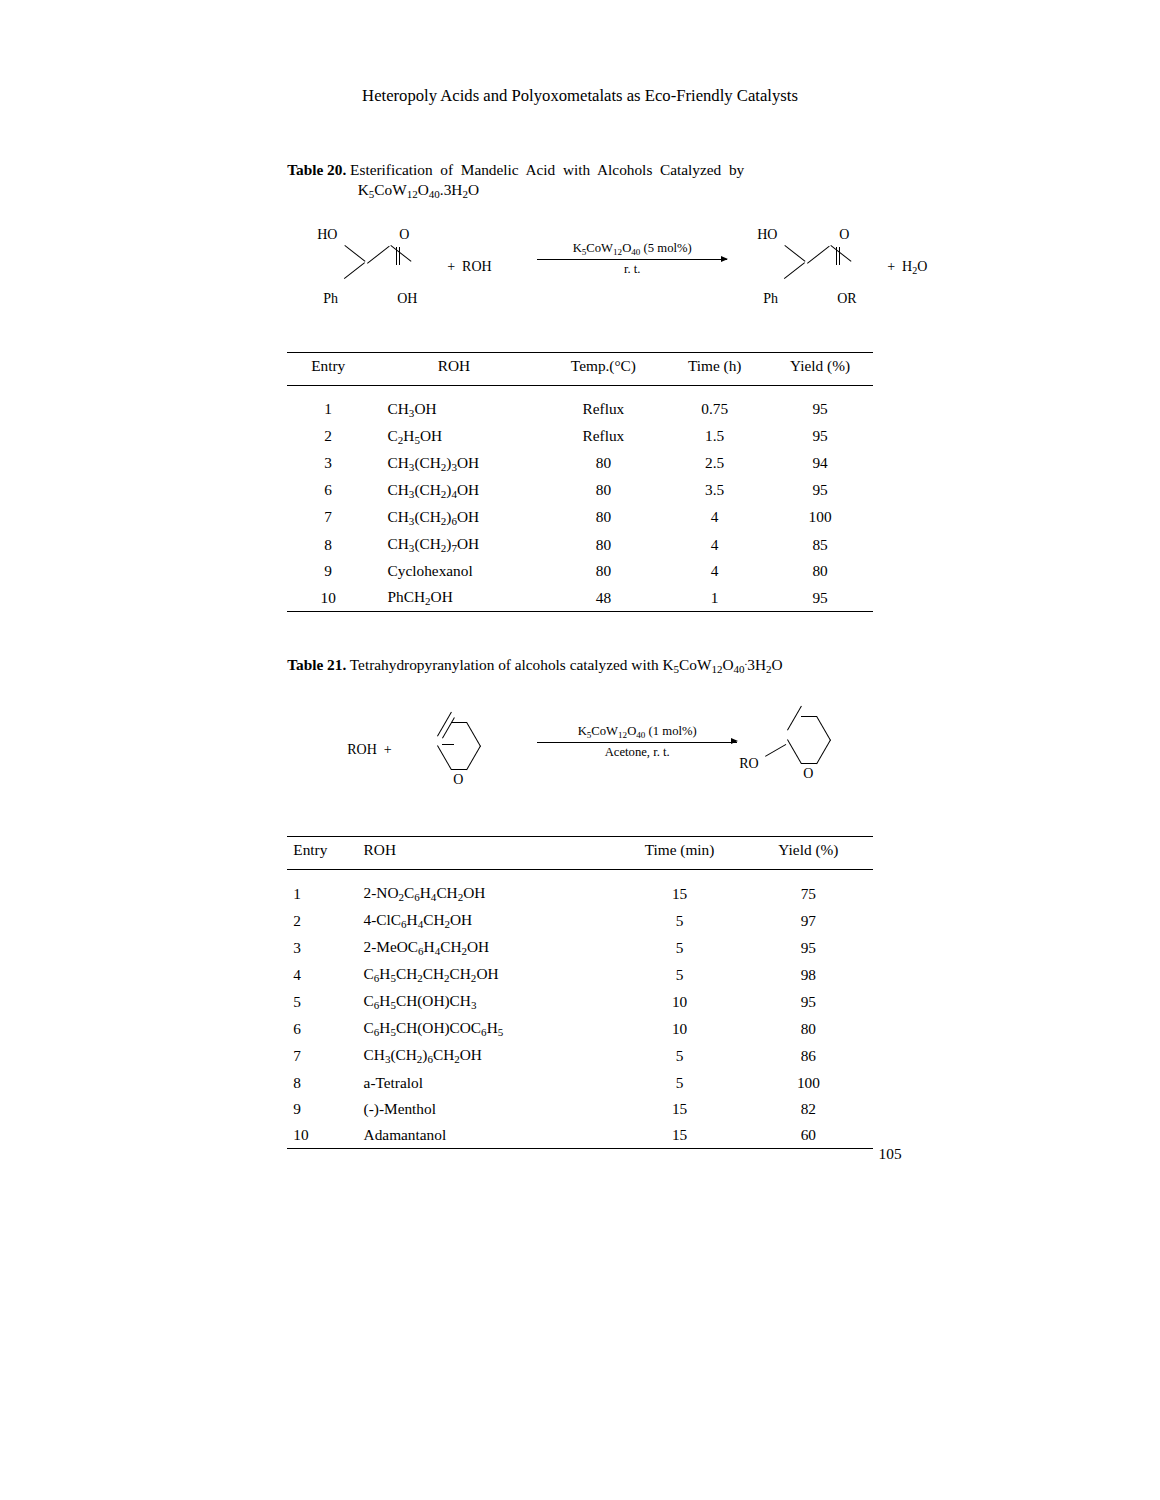Heteropoly Acids and Polyoxometalats as Eco-Friendly Catalysts
Table 20. Esterification of Mandelic Acid with Alcohols Catalyzed by K5CoW12O40.3H2O
HO O Ph OH
+ ROH
K5CoW12O40 (5 mol%)
r. t.
HO O Ph OR
+ H2O
| Entry | ROH | Temp.(°C) | Time (h) | Yield (%) |
| --- | --- | --- | --- | --- |
| 1 | CH 3 OH | Reflux | 0.75 | 95 |
| 2 | C 2 H 5 OH | Reflux | 1.5 | 95 |
| 3 | CH 3 (CH 2 ) 3 OH | 80 | 2.5 | 94 |
| 6 | CH 3 (CH 2 ) 4 OH | 80 | 3.5 | 95 |
| 7 | CH 3 (CH 2 ) 6 OH | 80 | 4 | 100 |
| 8 | CH 3 (CH 2 ) 7 OH | 80 | 4 | 85 |
| 9 | Cyclohexanol | 80 | 4 | 80 |
| 10 | PhCH 2 OH | 48 | 1 | 95 |
Table 21. Tetrahydropyranylation of alcohols catalyzed with K5CoW12O40.3H2O
ROH +
O
K5CoW12O40 (1 mol%)
Acetone, r. t.
O
RO
| Entry | ROH | Time (min) | Yield (%) |
| --- | --- | --- | --- |
| 1 | 2-NO 2 C 6 H 4 CH 2 OH | 15 | 75 |
| 2 | 4-ClC 6 H 4 CH 2 OH | 5 | 97 |
| 3 | 2-MeOC 6 H 4 CH 2 OH | 5 | 95 |
| 4 | C 6 H 5 CH 2 CH 2 CH 2 OH | 5 | 98 |
| 5 | C 6 H 5 CH(OH)CH 3 | 10 | 95 |
| 6 | C 6 H 5 CH(OH)COC 6 H 5 | 10 | 80 |
| 7 | CH 3 (CH 2 ) 6 CH 2 OH | 5 | 86 |
| 8 | a-Tetralol | 5 | 100 |
| 9 | (-)-Menthol | 15 | 82 |
| 10 | Adamantanol | 15 | 60 |
105